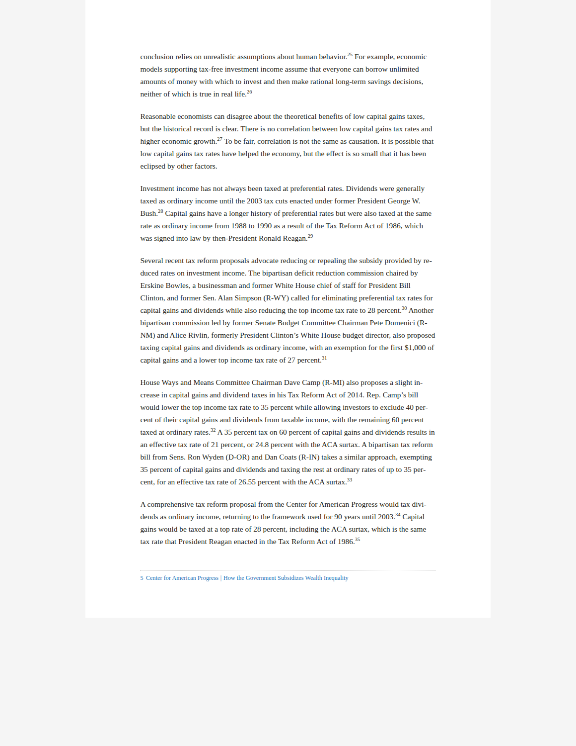conclusion relies on unrealistic assumptions about human behavior.25 For example, economic models supporting tax-free investment income assume that everyone can borrow unlimited amounts of money with which to invest and then make rational long-term savings decisions, neither of which is true in real life.26
Reasonable economists can disagree about the theoretical benefits of low capital gains taxes, but the historical record is clear. There is no correlation between low capital gains tax rates and higher economic growth.27 To be fair, correlation is not the same as causation. It is possible that low capital gains tax rates have helped the economy, but the effect is so small that it has been eclipsed by other factors.
Investment income has not always been taxed at preferential rates. Dividends were generally taxed as ordinary income until the 2003 tax cuts enacted under former President George W. Bush.28 Capital gains have a longer history of preferential rates but were also taxed at the same rate as ordinary income from 1988 to 1990 as a result of the Tax Reform Act of 1986, which was signed into law by then-President Ronald Reagan.29
Several recent tax reform proposals advocate reducing or repealing the subsidy provided by reduced rates on investment income. The bipartisan deficit reduction commission chaired by Erskine Bowles, a businessman and former White House chief of staff for President Bill Clinton, and former Sen. Alan Simpson (R-WY) called for eliminating preferential tax rates for capital gains and dividends while also reducing the top income tax rate to 28 percent.30 Another bipartisan commission led by former Senate Budget Committee Chairman Pete Domenici (R-NM) and Alice Rivlin, formerly President Clinton’s White House budget director, also proposed taxing capital gains and dividends as ordinary income, with an exemption for the first $1,000 of capital gains and a lower top income tax rate of 27 percent.31
House Ways and Means Committee Chairman Dave Camp (R-MI) also proposes a slight increase in capital gains and dividend taxes in his Tax Reform Act of 2014. Rep. Camp’s bill would lower the top income tax rate to 35 percent while allowing investors to exclude 40 percent of their capital gains and dividends from taxable income, with the remaining 60 percent taxed at ordinary rates.32 A 35 percent tax on 60 percent of capital gains and dividends results in an effective tax rate of 21 percent, or 24.8 percent with the ACA surtax. A bipartisan tax reform bill from Sens. Ron Wyden (D-OR) and Dan Coats (R-IN) takes a similar approach, exempting 35 percent of capital gains and dividends and taxing the rest at ordinary rates of up to 35 percent, for an effective tax rate of 26.55 percent with the ACA surtax.33
A comprehensive tax reform proposal from the Center for American Progress would tax dividends as ordinary income, returning to the framework used for 90 years until 2003.34 Capital gains would be taxed at a top rate of 28 percent, including the ACA surtax, which is the same tax rate that President Reagan enacted in the Tax Reform Act of 1986.35
5 Center for American Progress|How the Government Subsidizes Wealth Inequality